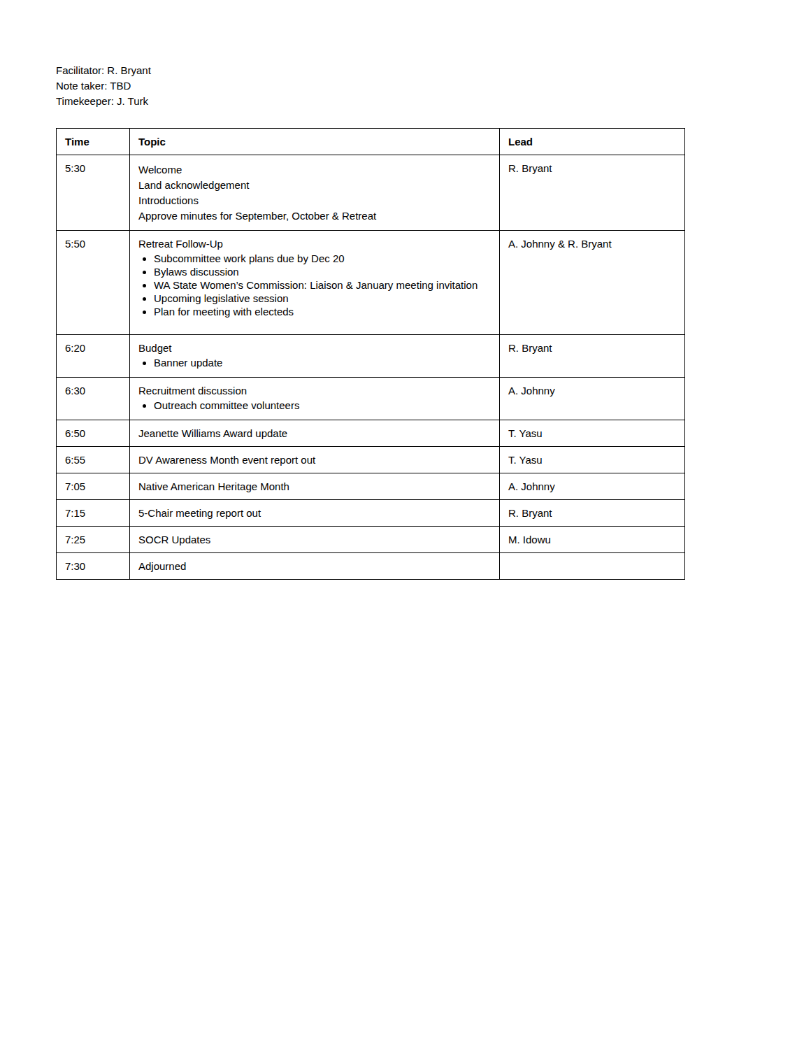Facilitator: R. Bryant
Note taker: TBD
Timekeeper: J. Turk
| Time | Topic | Lead |
| --- | --- | --- |
| 5:30 | Welcome Land acknowledgement Introductions Approve minutes for September, October & Retreat | R. Bryant |
| 5:50 | Retreat Follow-Up Subcommittee work plans due by Dec 20 Bylaws discussion WA State Women’s Commission: Liaison & January meeting invitation Upcoming legislative session Plan for meeting with electeds | A. Johnny & R. Bryant |
| 6:20 | Budget Banner update | R. Bryant |
| 6:30 | Recruitment discussion Outreach committee volunteers | A. Johnny |
| 6:50 | Jeanette Williams Award update | T. Yasu |
| 6:55 | DV Awareness Month event report out | T. Yasu |
| 7:05 | Native American Heritage Month | A. Johnny |
| 7:15 | 5-Chair meeting report out | R. Bryant |
| 7:25 | SOCR Updates | M. Idowu |
| 7:30 | Adjourned | |